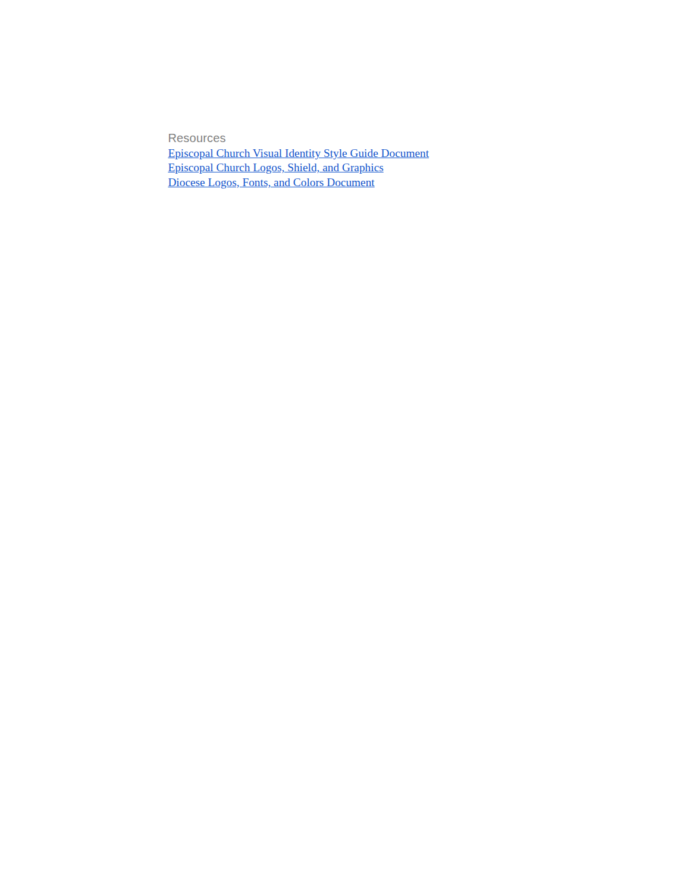Resources
Episcopal Church Visual Identity Style Guide Document
Episcopal Church Logos, Shield, and Graphics
Diocese Logos, Fonts, and Colors Document